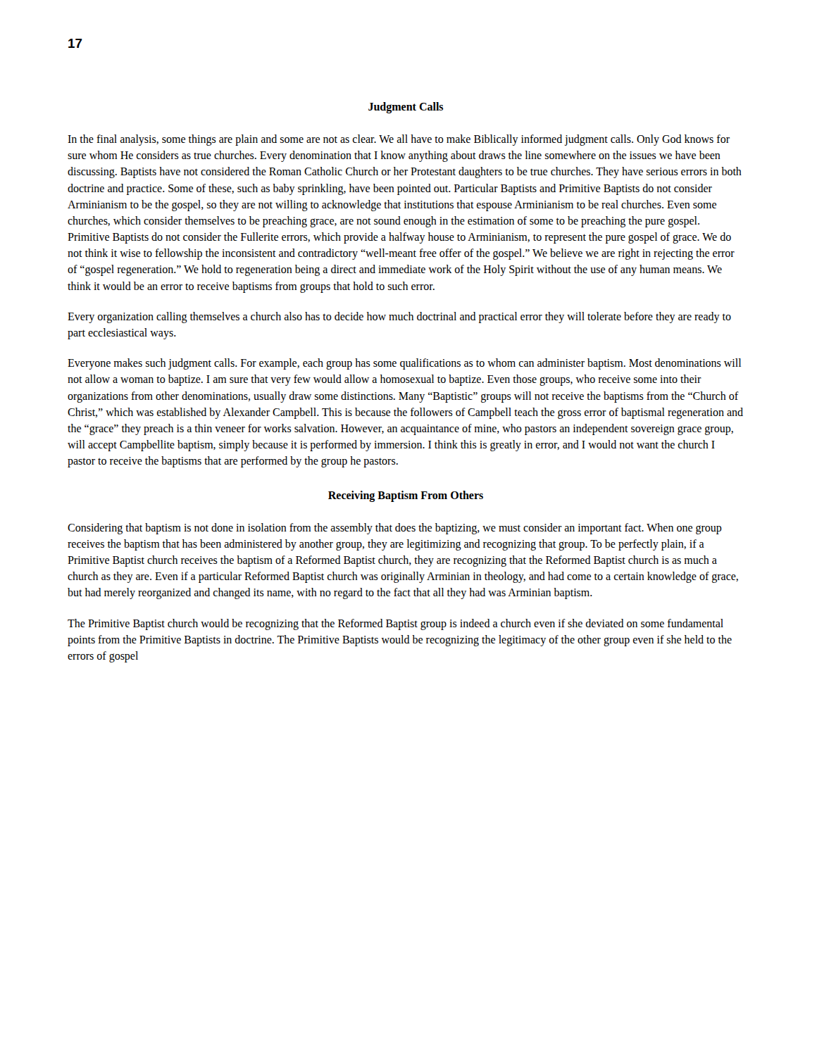17
Judgment Calls
In the final analysis, some things are plain and some are not as clear. We all have to make Biblically informed judgment calls. Only God knows for sure whom He considers as true churches. Every denomination that I know anything about draws the line somewhere on the issues we have been discussing. Baptists have not considered the Roman Catholic Church or her Protestant daughters to be true churches. They have serious errors in both doctrine and practice. Some of these, such as baby sprinkling, have been pointed out. Particular Baptists and Primitive Baptists do not consider Arminianism to be the gospel, so they are not willing to acknowledge that institutions that espouse Arminianism to be real churches. Even some churches, which consider themselves to be preaching grace, are not sound enough in the estimation of some to be preaching the pure gospel. Primitive Baptists do not consider the Fullerite errors, which provide a halfway house to Arminianism, to represent the pure gospel of grace. We do not think it wise to fellowship the inconsistent and contradictory “well-meant free offer of the gospel.” We believe we are right in rejecting the error of “gospel regeneration.” We hold to regeneration being a direct and immediate work of the Holy Spirit without the use of any human means. We think it would be an error to receive baptisms from groups that hold to such error.
Every organization calling themselves a church also has to decide how much doctrinal and practical error they will tolerate before they are ready to part ecclesiastical ways.
Everyone makes such judgment calls. For example, each group has some qualifications as to whom can administer baptism. Most denominations will not allow a woman to baptize. I am sure that very few would allow a homosexual to baptize. Even those groups, who receive some into their organizations from other denominations, usually draw some distinctions. Many “Baptistic” groups will not receive the baptisms from the “Church of Christ,” which was established by Alexander Campbell. This is because the followers of Campbell teach the gross error of baptismal regeneration and the “grace” they preach is a thin veneer for works salvation. However, an acquaintance of mine, who pastors an independent sovereign grace group, will accept Campbellite baptism, simply because it is performed by immersion. I think this is greatly in error, and I would not want the church I pastor to receive the baptisms that are performed by the group he pastors.
Receiving Baptism From Others
Considering that baptism is not done in isolation from the assembly that does the baptizing, we must consider an important fact. When one group receives the baptism that has been administered by another group, they are legitimizing and recognizing that group. To be perfectly plain, if a Primitive Baptist church receives the baptism of a Reformed Baptist church, they are recognizing that the Reformed Baptist church is as much a church as they are. Even if a particular Reformed Baptist church was originally Arminian in theology, and had come to a certain knowledge of grace, but had merely reorganized and changed its name, with no regard to the fact that all they had was Arminian baptism.
The Primitive Baptist church would be recognizing that the Reformed Baptist group is indeed a church even if she deviated on some fundamental points from the Primitive Baptists in doctrine. The Primitive Baptists would be recognizing the legitimacy of the other group even if she held to the errors of gospel